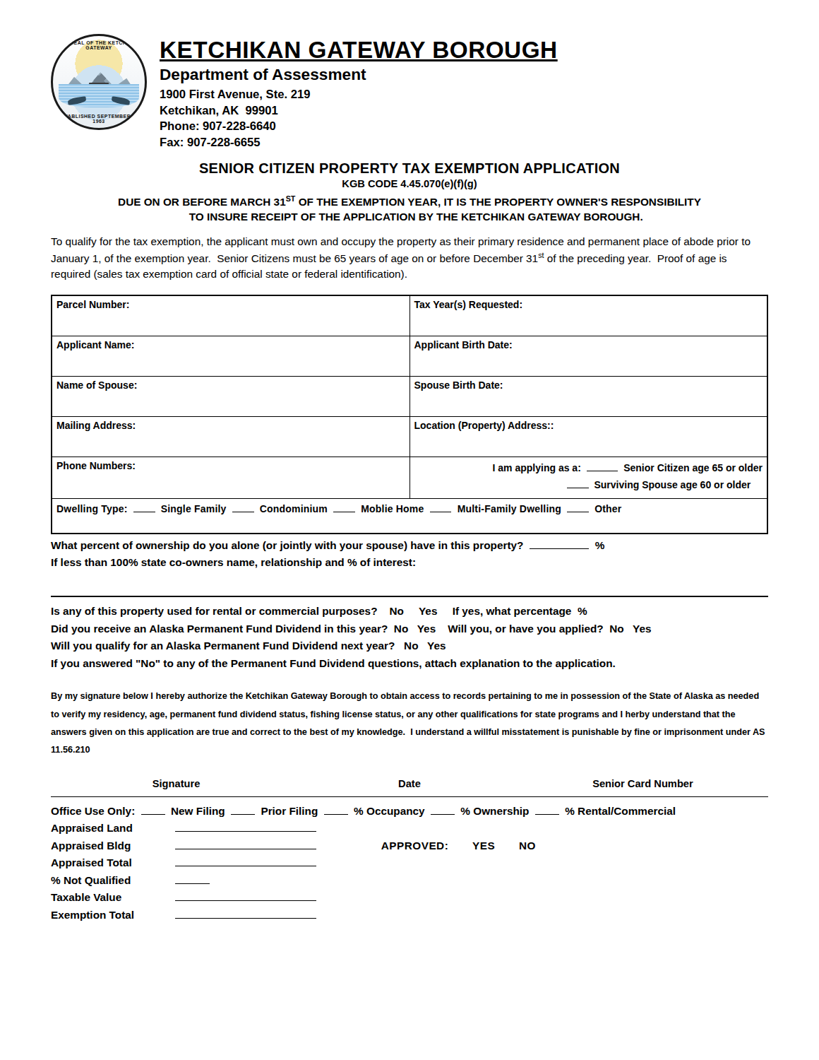THE SEAL OF THE KETCHIKAN GATEWAY
ESTABLISHED SEPTEMBER 13, 1963
KETCHIKAN GATEWAY BOROUGH
Department of Assessment
1900 First Avenue, Ste. 219
Ketchikan, AK 99901
Phone: 907-228-6640
Fax: 907-228-6655
SENIOR CITIZEN PROPERTY TAX EXEMPTION APPLICATION
KGB CODE 4.45.070(e)(f)(g)
DUE ON OR BEFORE MARCH 31ST OF THE EXEMPTION YEAR, IT IS THE PROPERTY OWNER'S RESPONSIBILITY TO INSURE RECEIPT OF THE APPLICATION BY THE KETCHIKAN GATEWAY BOROUGH.
To qualify for the tax exemption, the applicant must own and occupy the property as their primary residence and permanent place of abode prior to January 1, of the exemption year. Senior Citizens must be 65 years of age on or before December 31st of the preceding year. Proof of age is required (sales tax exemption card of official state or federal identification).
| Parcel Number: | Tax Year(s) Requested: |
| Applicant Name: | Applicant Birth Date: |
| Name of Spouse: | Spouse Birth Date: |
| Mailing Address: | Location (Property) Address:: |
| Phone Numbers: | I am applying as a: Senior Citizen age 65 or older Surviving Spouse age 60 or older |
| Dwelling Type: Single Family Condominium Moblie Home Multi-Family Dwelling Other |
What percent of ownership do you alone (or jointly with your spouse) have in this property? %
If less than 100% state co-owners name, relationship and % of interest:
Is any of this property used for rental or commercial purposes? No Yes If yes, what percentage %
Did you receive an Alaska Permanent Fund Dividend in this year? No Yes Will you, or have you applied? No Yes
Will you qualify for an Alaska Permanent Fund Dividend next year? No Yes
If you answered "No" to any of the Permanent Fund Dividend questions, attach explanation to the application.
By my signature below I hereby authorize the Ketchikan Gateway Borough to obtain access to records pertaining to me in possession of the State of Alaska as needed to verify my residency, age, permanent fund dividend status, fishing license status, or any other qualifications for state programs and I herby understand that the answers given on this application are true and correct to the best of my knowledge. I understand a willful misstatement is punishable by fine or imprisonment under AS 11.56.210
Signature
Date
Senior Card Number
Office Use Only: New Filing Prior Filing % Occupancy % Ownership % Rental/Commercial
Appraised Land
Appraised Bldg APPROVED:YES NO
Appraised Total
% Not Qualified
Taxable Value
Exemption Total